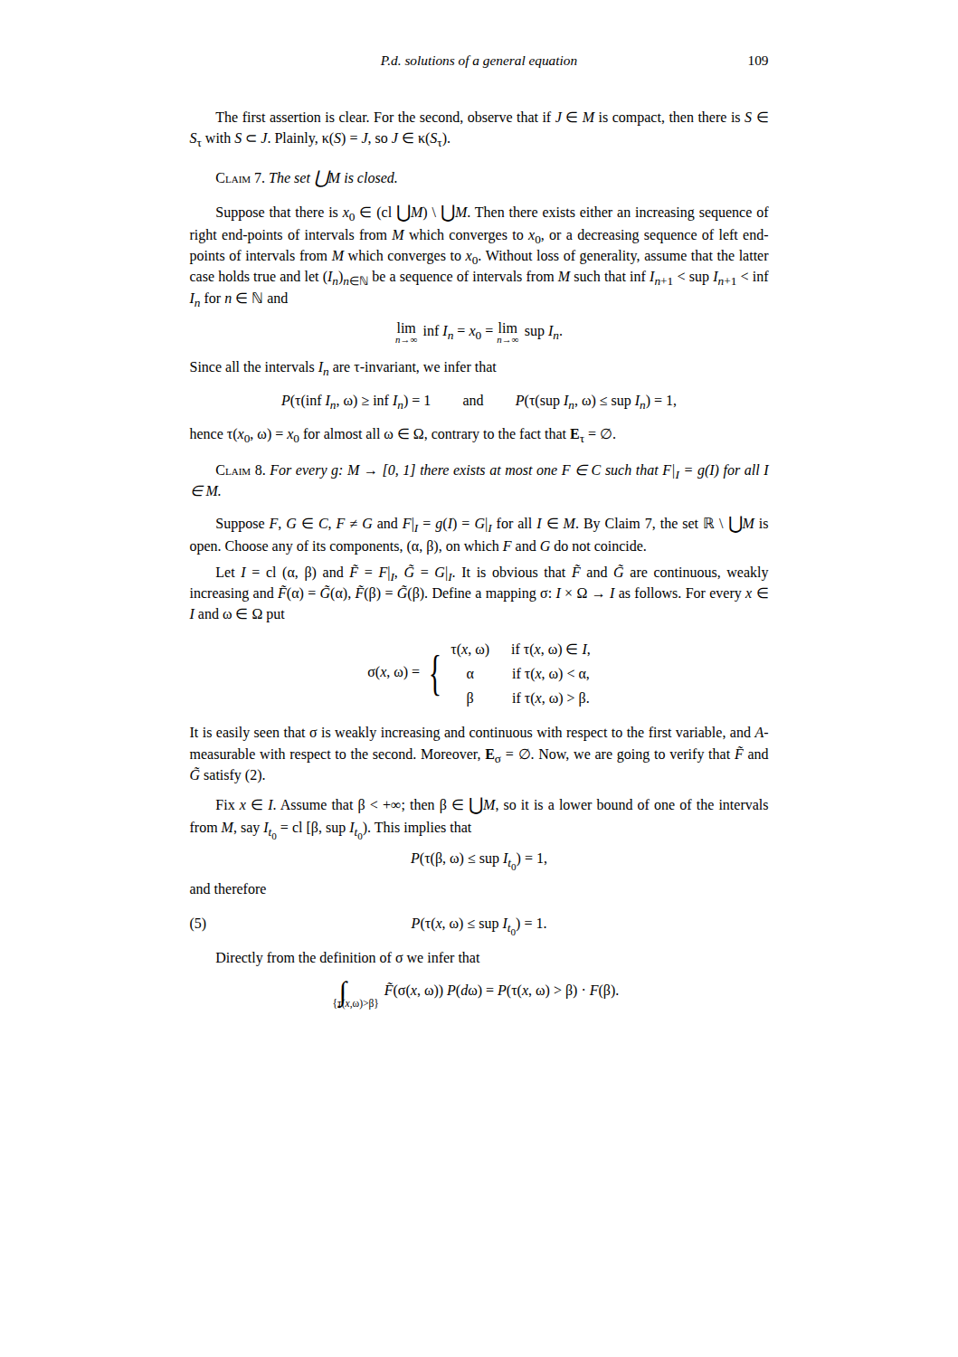P.d. solutions of a general equation 109
The first assertion is clear. For the second, observe that if J ∈ M is compact, then there is S ∈ Sτ with S ⊂ J. Plainly, κ(S) = J, so J ∈ κ(Sτ).
Claim 7. The set ⋃M is closed.
Suppose that there is x0 ∈ (cl ⋃M) \ ⋃M. Then there exists either an increasing sequence of right end-points of intervals from M which converges to x0, or a decreasing sequence of left end-points of intervals from M which converges to x0. Without loss of generality, assume that the latter case holds true and let (In)n∈ℕ be a sequence of intervals from M such that inf In+1 < sup In+1 < inf In for n ∈ ℕ and
lim n→∞ inf In = x0 = lim n→∞ sup In.
Since all the intervals In are τ-invariant, we infer that
P(τ(inf In, ω) ≥ inf In) = 1 and P(τ(sup In, ω) ≤ sup In) = 1,
hence τ(x0, ω) = x0 for almost all ω ∈ Ω, contrary to the fact that Eτ = ∅.
Claim 8. For every g: M → [0, 1] there exists at most one F ∈ C such that F|I = g(I) for all I ∈ M.
Suppose F, G ∈ C, F ≠ G and F|I = g(I) = G|I for all I ∈ M. By Claim 7, the set ℝ \ ⋃M is open. Choose any of its components, (α, β), on which F and G do not coincide.
Let I = cl (α, β) and F̃ = F|I, G̃ = G|I. It is obvious that F̃ and G̃ are continuous, weakly increasing and F̃(α) = G̃(α), F̃(β) = G̃(β). Define a mapping σ: I × Ω → I as follows. For every x ∈ I and ω ∈ Ω put
σ(x, ω) = {
| τ( x , ω) | if τ( x , ω) ∈ I , |
| α | if τ( x , ω) < α, |
| β | if τ( x , ω) > β. |
It is easily seen that σ is weakly increasing and continuous with respect to the first variable, and A-measurable with respect to the second. Moreover, Eσ = ∅. Now, we are going to verify that F̃ and G̃ satisfy (2).
Fix x ∈ I. Assume that β < +∞; then β ∈ ⋃M, so it is a lower bound of one of the intervals from M, say It0 = cl [β, sup It0). This implies that
P(τ(β, ω) ≤ sup It0) = 1,
and therefore
(5) P(τ(x, ω) ≤ sup It0) = 1.
Directly from the definition of σ we infer that
∫{τ(x,ω)>β} F̃(σ(x, ω)) P(dω) = P(τ(x, ω) > β) · F(β).